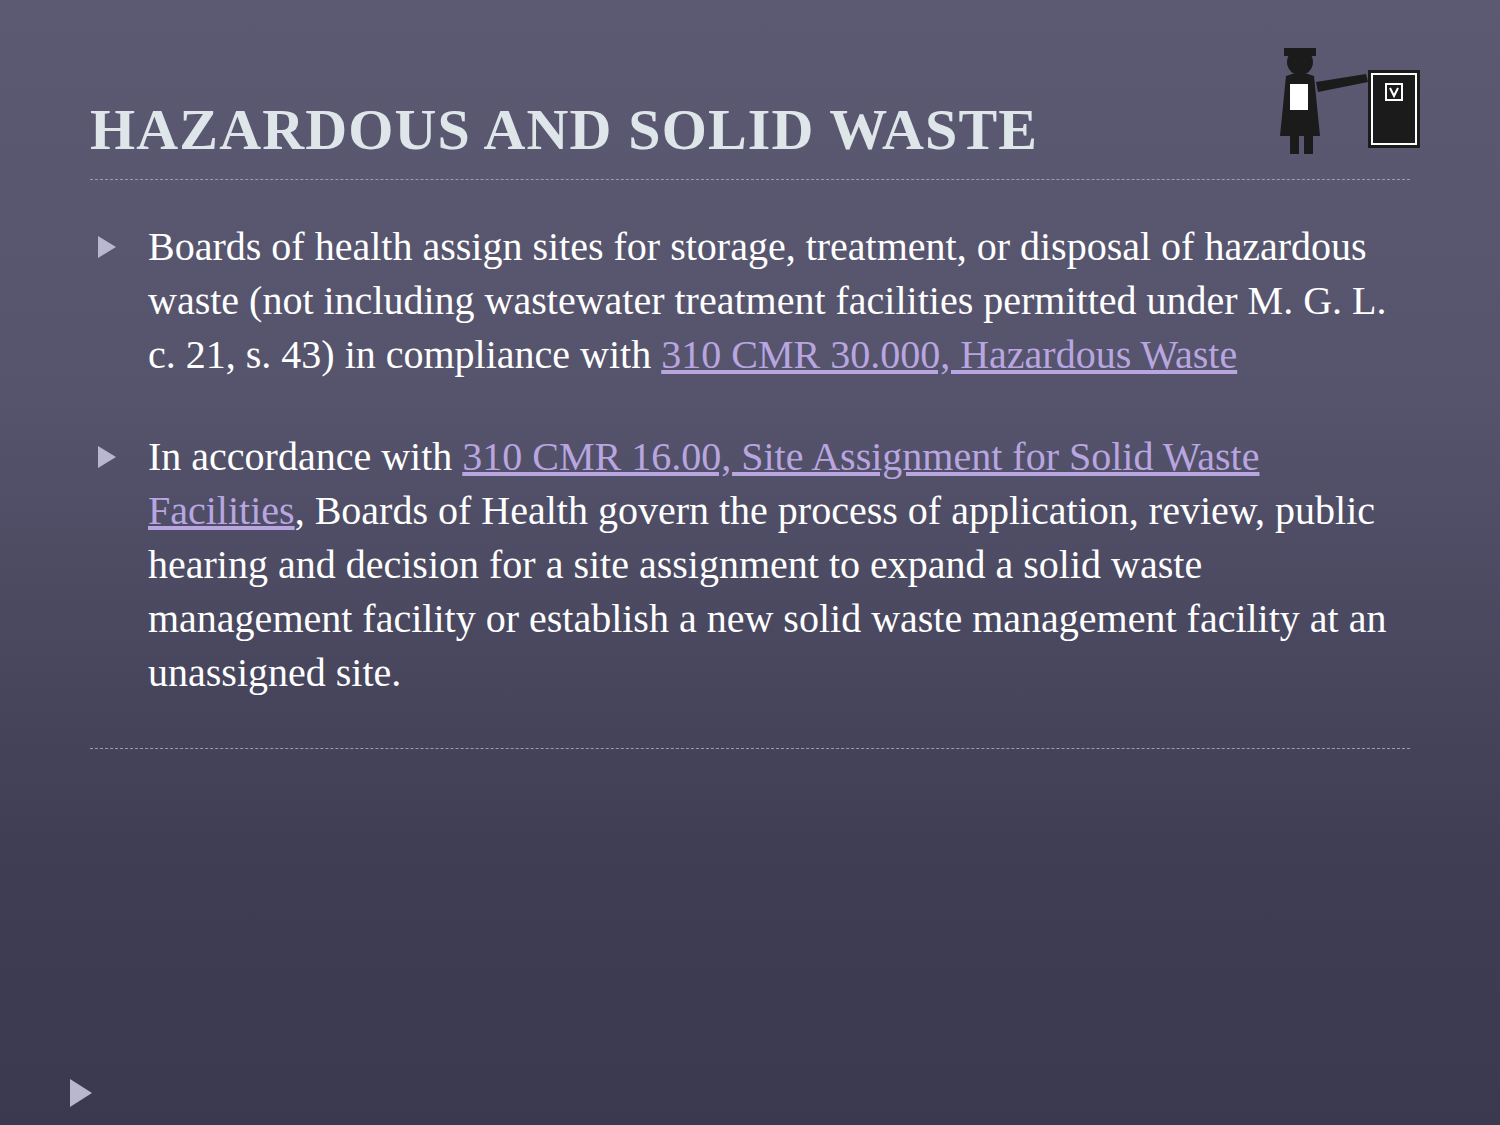Hazardous and Solid Waste
Boards of health assign sites for storage, treatment, or disposal of hazardous waste (not including wastewater treatment facilities permitted under M. G. L. c. 21, s. 43) in compliance with 310 CMR 30.000, Hazardous Waste
In accordance with 310 CMR 16.00, Site Assignment for Solid Waste Facilities, Boards of Health govern the process of application, review, public hearing and decision for a site assignment to expand a solid waste management facility or establish a new solid waste management facility at an unassigned site.